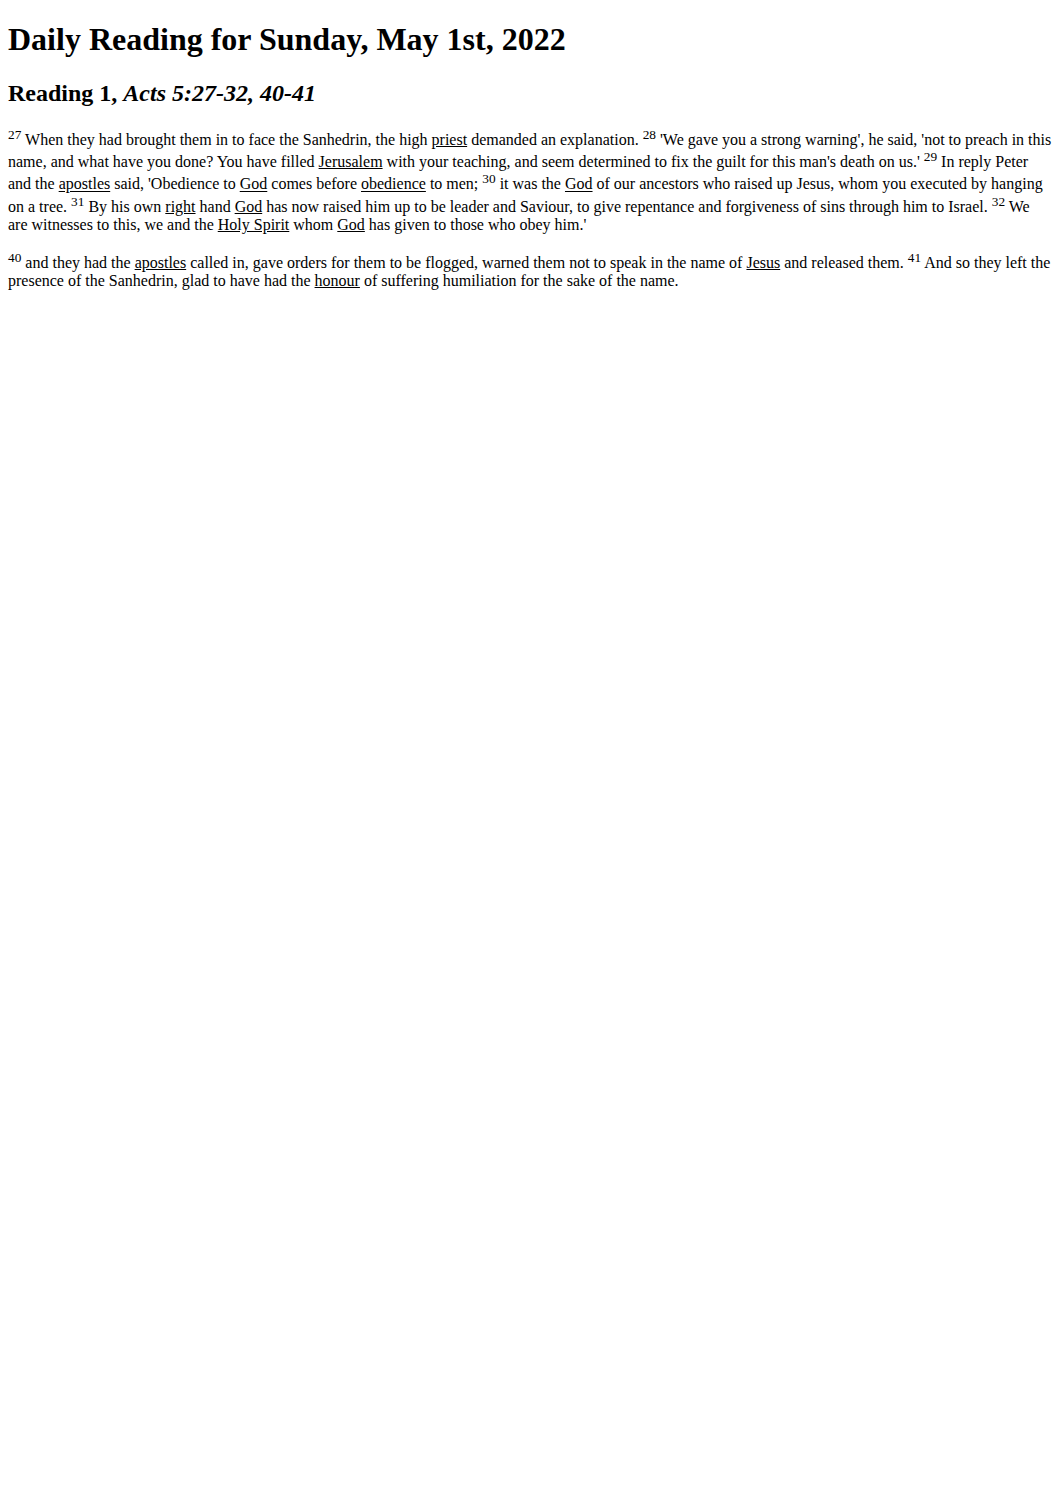Daily Reading for Sunday, May 1st, 2022
Reading 1, Acts 5:27-32, 40-41
27 When they had brought them in to face the Sanhedrin, the high priest demanded an explanation. 28 'We gave you a strong warning', he said, 'not to preach in this name, and what have you done? You have filled Jerusalem with your teaching, and seem determined to fix the guilt for this man's death on us.' 29 In reply Peter and the apostles said, 'Obedience to God comes before obedience to men; 30 it was the God of our ancestors who raised up Jesus, whom you executed by hanging on a tree. 31 By his own right hand God has now raised him up to be leader and Saviour, to give repentance and forgiveness of sins through him to Israel. 32 We are witnesses to this, we and the Holy Spirit whom God has given to those who obey him.'
40 and they had the apostles called in, gave orders for them to be flogged, warned them not to speak in the name of Jesus and released them. 41 And so they left the presence of the Sanhedrin, glad to have had the honour of suffering humiliation for the sake of the name.